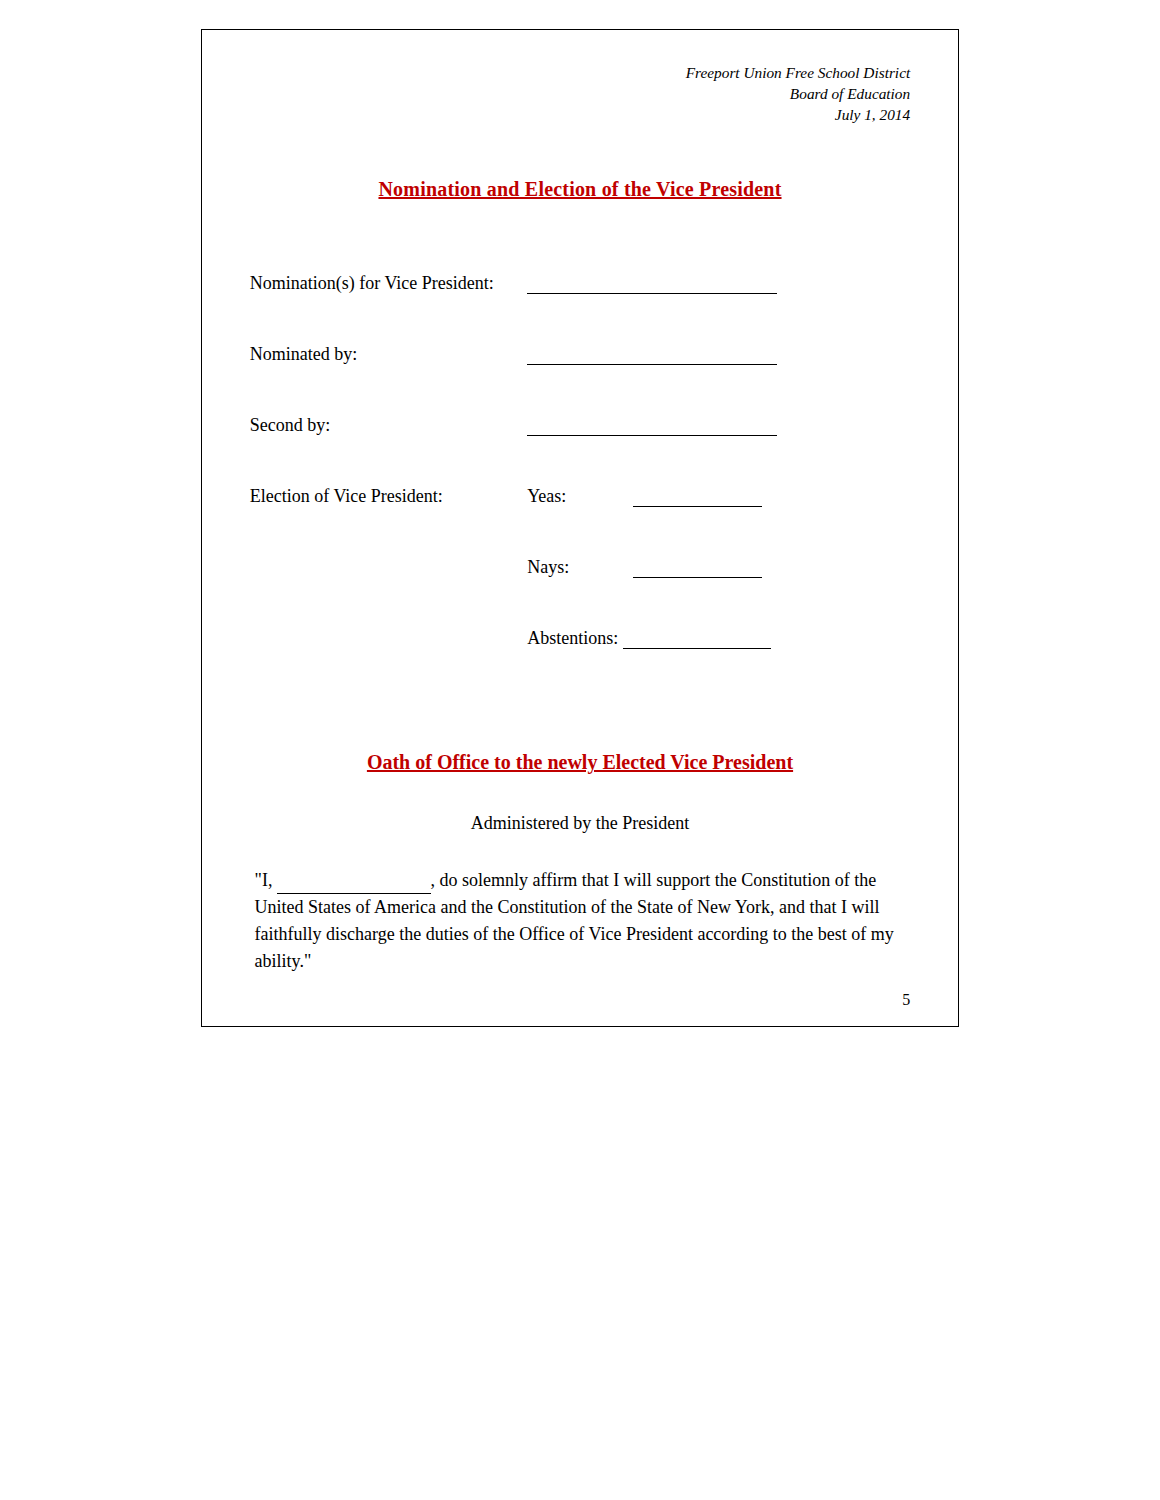Freeport Union Free School District
Board of Education
July 1, 2014
Nomination and Election of the Vice President
| Nomination(s) for Vice President: | |
| Nominated by: | |
| Second by: | |
| Election of Vice President: | Yeas: |
| | Nays: |
| | Abstentions: |
Oath of Office to the newly Elected Vice President
Administered by the President
"I, , do solemnly affirm that I will support the Constitution of the United States of America and the Constitution of the State of New York, and that I will faithfully discharge the duties of the Office of Vice President according to the best of my ability."
5